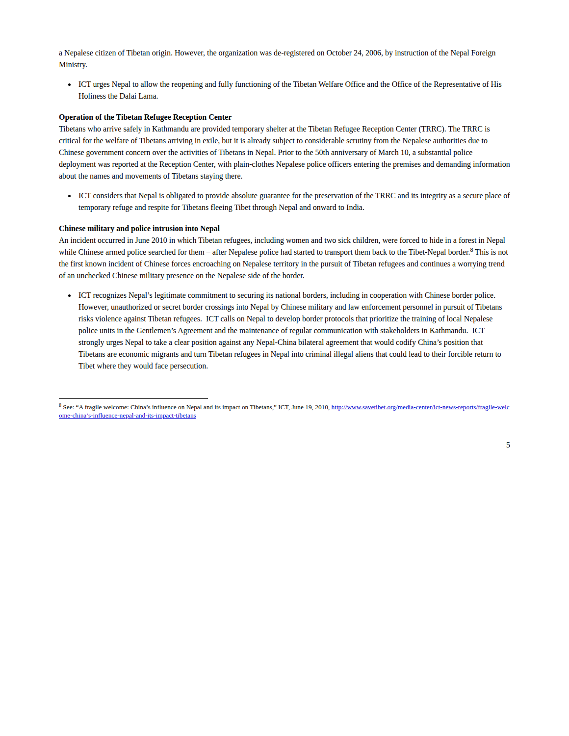a Nepalese citizen of Tibetan origin. However, the organization was de-registered on October 24, 2006, by instruction of the Nepal Foreign Ministry.
ICT urges Nepal to allow the reopening and fully functioning of the Tibetan Welfare Office and the Office of the Representative of His Holiness the Dalai Lama.
Operation of the Tibetan Refugee Reception Center
Tibetans who arrive safely in Kathmandu are provided temporary shelter at the Tibetan Refugee Reception Center (TRRC). The TRRC is critical for the welfare of Tibetans arriving in exile, but it is already subject to considerable scrutiny from the Nepalese authorities due to Chinese government concern over the activities of Tibetans in Nepal. Prior to the 50th anniversary of March 10, a substantial police deployment was reported at the Reception Center, with plain-clothes Nepalese police officers entering the premises and demanding information about the names and movements of Tibetans staying there.
ICT considers that Nepal is obligated to provide absolute guarantee for the preservation of the TRRC and its integrity as a secure place of temporary refuge and respite for Tibetans fleeing Tibet through Nepal and onward to India.
Chinese military and police intrusion into Nepal
An incident occurred in June 2010 in which Tibetan refugees, including women and two sick children, were forced to hide in a forest in Nepal while Chinese armed police searched for them – after Nepalese police had started to transport them back to the Tibet-Nepal border.8 This is not the first known incident of Chinese forces encroaching on Nepalese territory in the pursuit of Tibetan refugees and continues a worrying trend of an unchecked Chinese military presence on the Nepalese side of the border.
ICT recognizes Nepal’s legitimate commitment to securing its national borders, including in cooperation with Chinese border police. However, unauthorized or secret border crossings into Nepal by Chinese military and law enforcement personnel in pursuit of Tibetans risks violence against Tibetan refugees. ICT calls on Nepal to develop border protocols that prioritize the training of local Nepalese police units in the Gentlemen’s Agreement and the maintenance of regular communication with stakeholders in Kathmandu. ICT strongly urges Nepal to take a clear position against any Nepal-China bilateral agreement that would codify China’s position that Tibetans are economic migrants and turn Tibetan refugees in Nepal into criminal illegal aliens that could lead to their forcible return to Tibet where they would face persecution.
8 See: “A fragile welcome: China’s influence on Nepal and its impact on Tibetans,” ICT, June 19, 2010, http://www.savetibet.org/media-center/ict-news-reports/fragile-welcome-china’s-influence-nepal-and-its-impact-tibetans
5